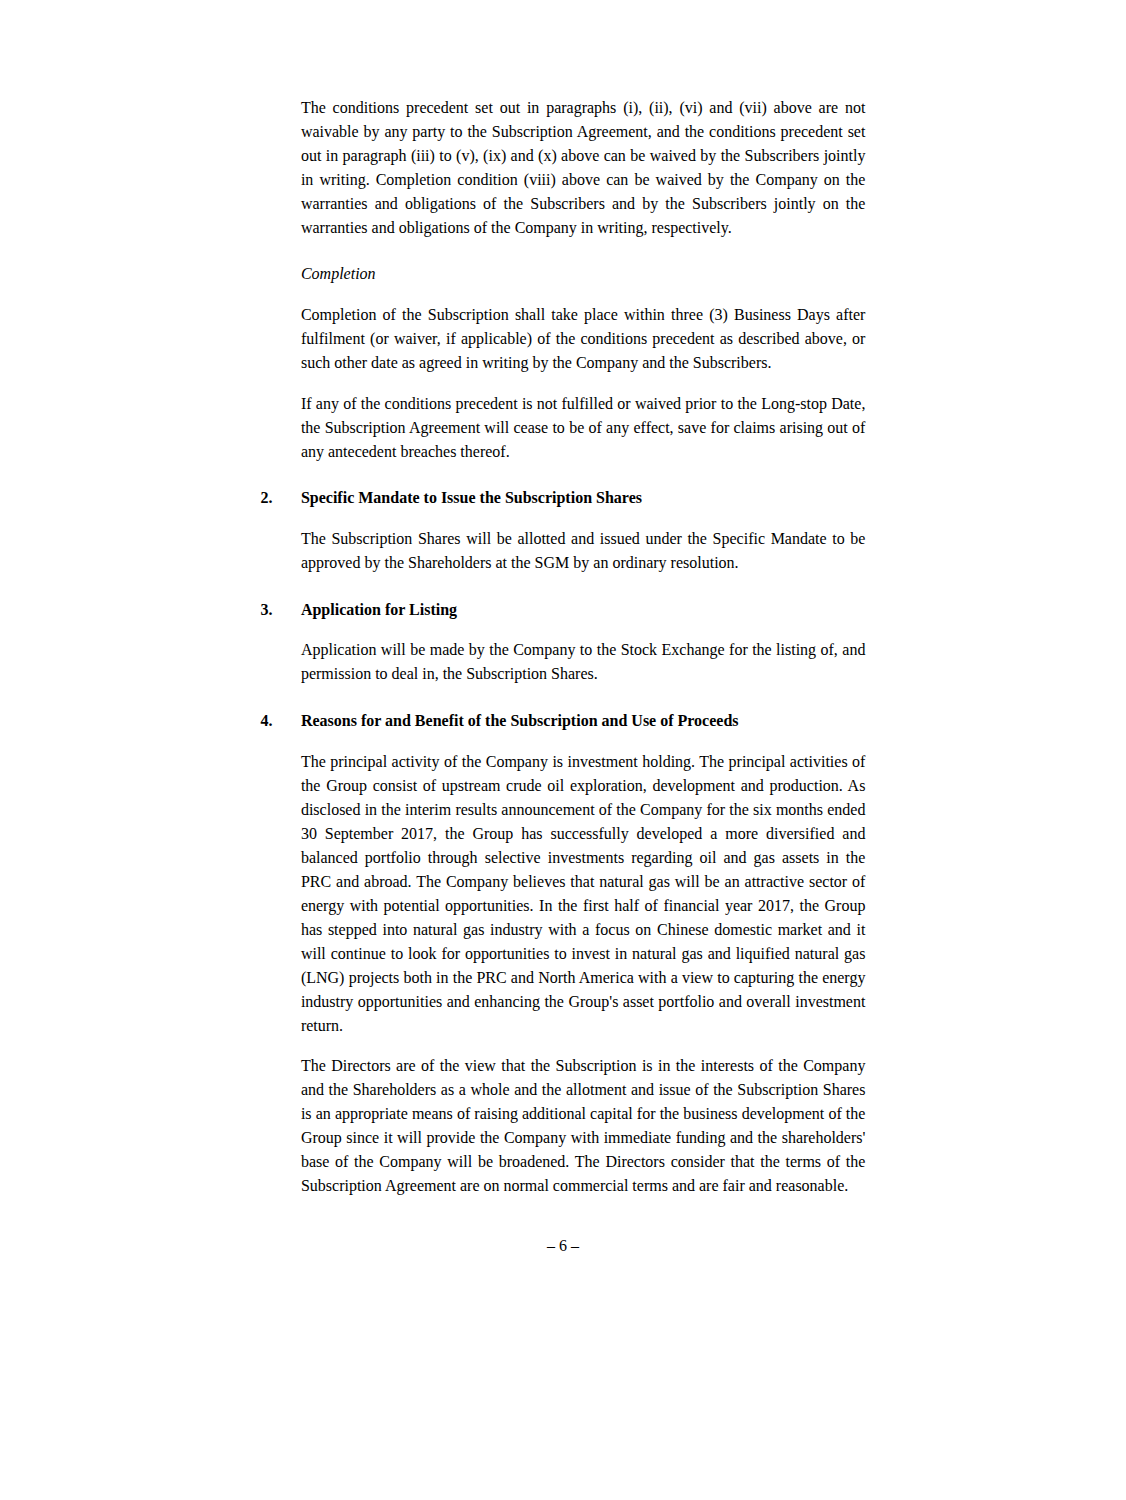The conditions precedent set out in paragraphs (i), (ii), (vi) and (vii) above are not waivable by any party to the Subscription Agreement, and the conditions precedent set out in paragraph (iii) to (v), (ix) and (x) above can be waived by the Subscribers jointly in writing. Completion condition (viii) above can be waived by the Company on the warranties and obligations of the Subscribers and by the Subscribers jointly on the warranties and obligations of the Company in writing, respectively.
Completion
Completion of the Subscription shall take place within three (3) Business Days after fulfilment (or waiver, if applicable) of the conditions precedent as described above, or such other date as agreed in writing by the Company and the Subscribers.
If any of the conditions precedent is not fulfilled or waived prior to the Long-stop Date, the Subscription Agreement will cease to be of any effect, save for claims arising out of any antecedent breaches thereof.
2.
Specific Mandate to Issue the Subscription Shares
The Subscription Shares will be allotted and issued under the Specific Mandate to be approved by the Shareholders at the SGM by an ordinary resolution.
3.
Application for Listing
Application will be made by the Company to the Stock Exchange for the listing of, and permission to deal in, the Subscription Shares.
4.
Reasons for and Benefit of the Subscription and Use of Proceeds
The principal activity of the Company is investment holding. The principal activities of the Group consist of upstream crude oil exploration, development and production. As disclosed in the interim results announcement of the Company for the six months ended 30 September 2017, the Group has successfully developed a more diversified and balanced portfolio through selective investments regarding oil and gas assets in the PRC and abroad. The Company believes that natural gas will be an attractive sector of energy with potential opportunities. In the first half of financial year 2017, the Group has stepped into natural gas industry with a focus on Chinese domestic market and it will continue to look for opportunities to invest in natural gas and liquified natural gas (LNG) projects both in the PRC and North America with a view to capturing the energy industry opportunities and enhancing the Group's asset portfolio and overall investment return.
The Directors are of the view that the Subscription is in the interests of the Company and the Shareholders as a whole and the allotment and issue of the Subscription Shares is an appropriate means of raising additional capital for the business development of the Group since it will provide the Company with immediate funding and the shareholders' base of the Company will be broadened. The Directors consider that the terms of the Subscription Agreement are on normal commercial terms and are fair and reasonable.
– 6 –